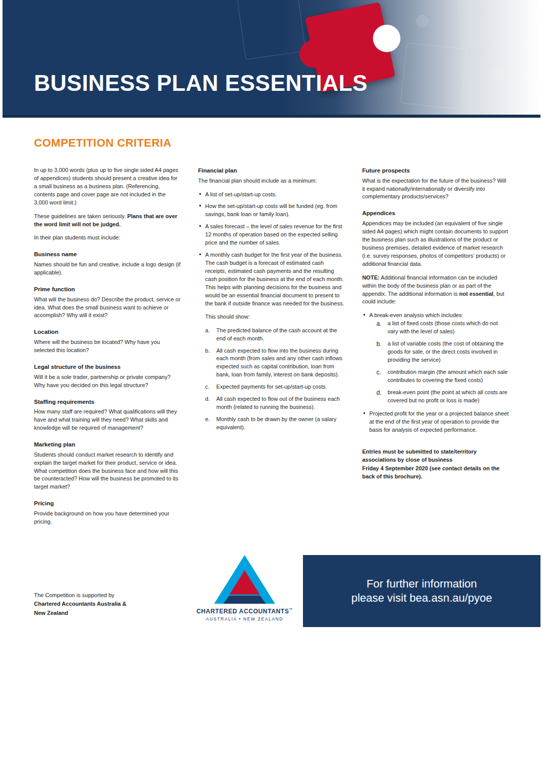Business Plan Essentials
Competition Criteria
In up to 3,000 words (plus up to five single sided A4 pages of appendices) students should present a creative idea for a small business as a business plan. (Referencing, contents page and cover page are not included in the 3,000 word limit.)
These guidelines are taken seriously. Plans that are over the word limit will not be judged.
In their plan students must include:
Business name
Names should be fun and creative, include a logo design (if applicable).
Prime function
What will the business do? Describe the product, service or idea. What does the small business want to achieve or accomplish? Why will it exist?
Location
Where will the business be located? Why have you selected this location?
Legal structure of the business
Will it be a sole trader, partnership or private company? Why have you decided on this legal structure?
Staffing requirements
How many staff are required? What qualifications will they have and what training will they need? What skills and knowledge will be required of management?
Marketing plan
Students should conduct market research to identify and explain the target market for their product, service or idea. What competition does the business face and how will this be counteracted? How will the business be promoted to its target market?
Pricing
Provide background on how you have determined your pricing.
Financial plan
The financial plan should include as a minimum:
A list of set-up/start-up costs.
How the set-up/start-up costs will be funded (eg. from savings, bank loan or family loan).
A sales forecast – the level of sales revenue for the first 12 months of operation based on the expected selling price and the number of sales.
A monthly cash budget for the first year of the business. The cash budget is a forecast of estimated cash receipts, estimated cash payments and the resulting cash position for the business at the end of each month. This helps with planning decisions for the business and would be an essential financial document to present to the bank if outside finance was needed for the business.
This should show:
The predicted balance of the cash account at the end of each month.
All cash expected to flow into the business during each month (from sales and any other cash inflows expected such as capital contribution, loan from bank, loan from family, interest on bank deposits).
Expected payments for set-up/start-up costs.
All cash expected to flow out of the business each month (related to running the business).
Monthly cash to be drawn by the owner (a salary equivalent).
Future prospects
What is the expectation for the future of the business? Will it expand nationally/internationally or diversify into complementary products/services?
Appendices
Appendices may be included (an equivalent of five single sided A4 pages) which might contain documents to support the business plan such as illustrations of the product or business premises, detailed evidence of market research (i.e. survey responses, photos of competitors’ products) or additional financial data.
NOTE: Additional financial information can be included within the body of the business plan or as part of the appendix. The additional information is not essential, but could include:
A break-even analysis which includes:
a list of fixed costs (those costs which do not vary with the level of sales)
a list of variable costs (the cost of obtaining the goods for sale, or the direct costs involved in providing the service)
contribution margin (the amount which each sale contributes to covering the fixed costs)
break-even point (the point at which all costs are covered but no profit or loss is made)
Projected profit for the year or a projected balance sheet at the end of the first year of operation to provide the basis for analysis of expected performance.
Entries must be submitted to state/territory associations by close of business
Friday 4 September 2020 (see contact details on the back of this brochure).
The Competition is supported by
Chartered Accountants Australia &
New Zealand
CHARTERED ACCOUNTANTS™
AUSTRALIA • NEW ZEALAND
For further information
please visit bea.asn.au/pyoe